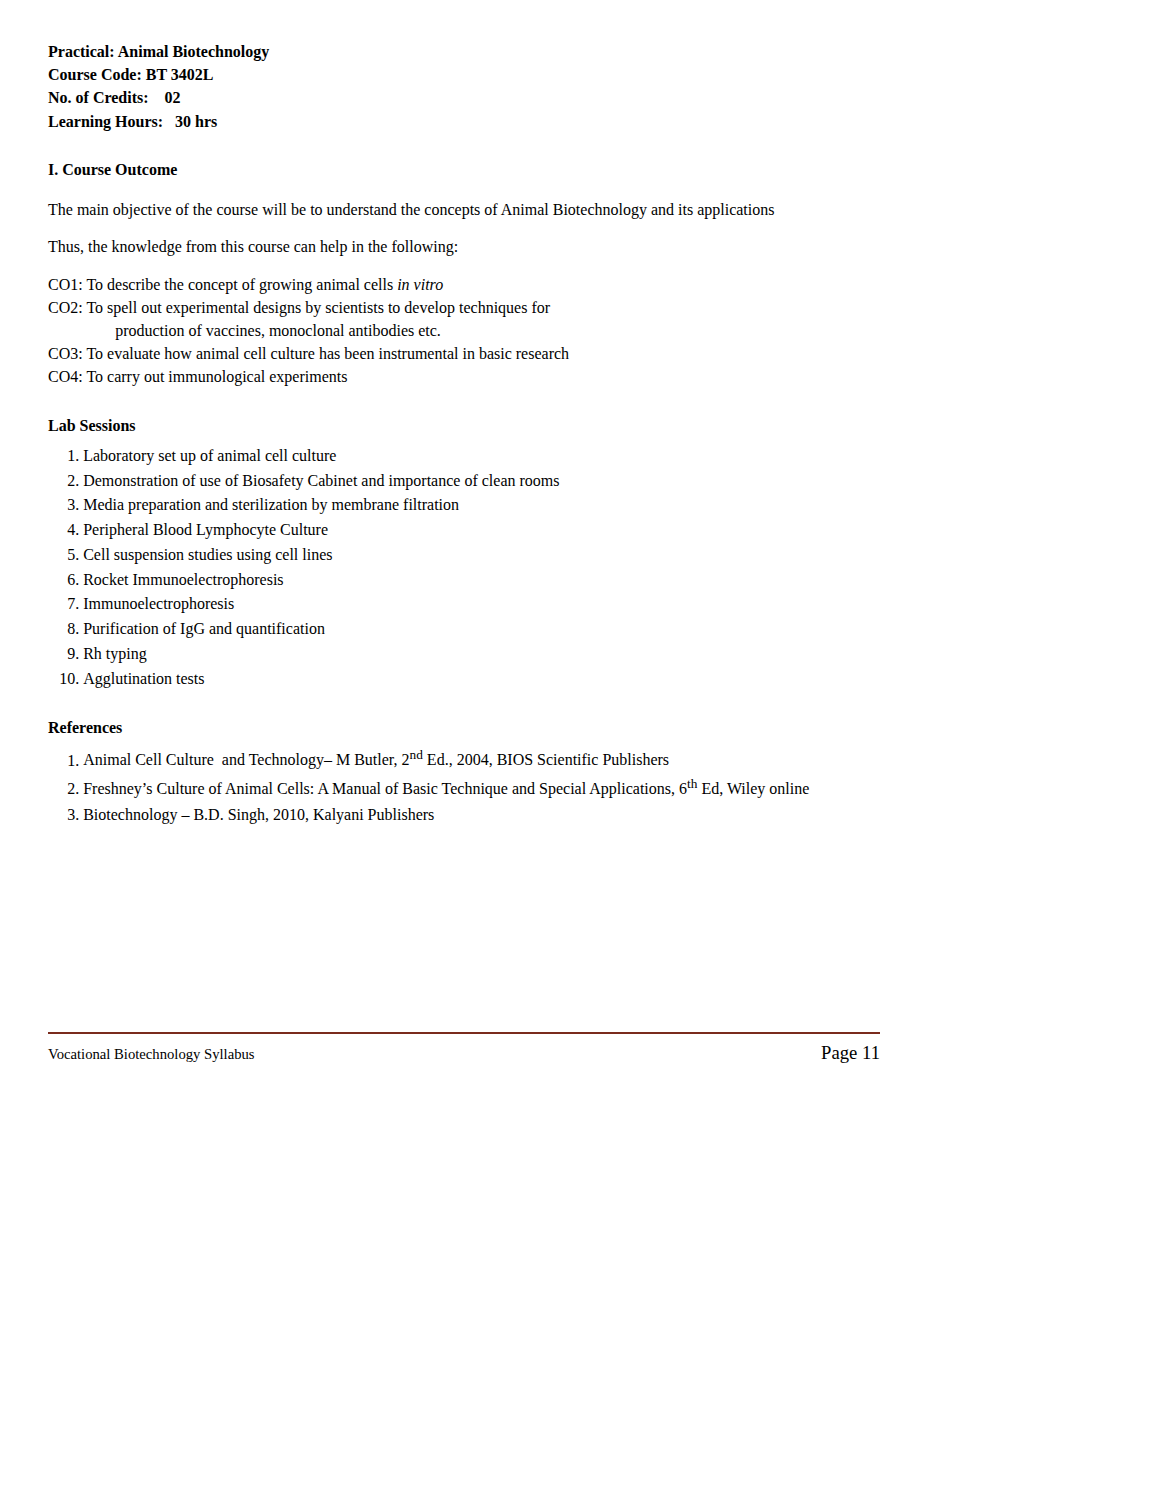Practical: Animal Biotechnology
Course Code: BT 3402L
No. of Credits: 02
Learning Hours: 30 hrs
I. Course Outcome
The main objective of the course will be to understand the concepts of Animal Biotechnology and its applications
Thus, the knowledge from this course can help in the following:
CO1: To describe the concept of growing animal cells in vitro
CO2: To spell out experimental designs by scientists to develop techniques for
production of vaccines, monoclonal antibodies etc.
CO3: To evaluate how animal cell culture has been instrumental in basic research
CO4: To carry out immunological experiments
Lab Sessions
Laboratory set up of animal cell culture
Demonstration of use of Biosafety Cabinet and importance of clean rooms
Media preparation and sterilization by membrane filtration
Peripheral Blood Lymphocyte Culture
Cell suspension studies using cell lines
Rocket Immunoelectrophoresis
Immunoelectrophoresis
Purification of IgG and quantification
Rh typing
Agglutination tests
References
Animal Cell Culture and Technology– M Butler, 2nd Ed., 2004, BIOS Scientific Publishers
Freshney’s Culture of Animal Cells: A Manual of Basic Technique and Special Applications, 6th Ed, Wiley online
Biotechnology – B.D. Singh, 2010, Kalyani Publishers
Vocational Biotechnology Syllabus Page 11